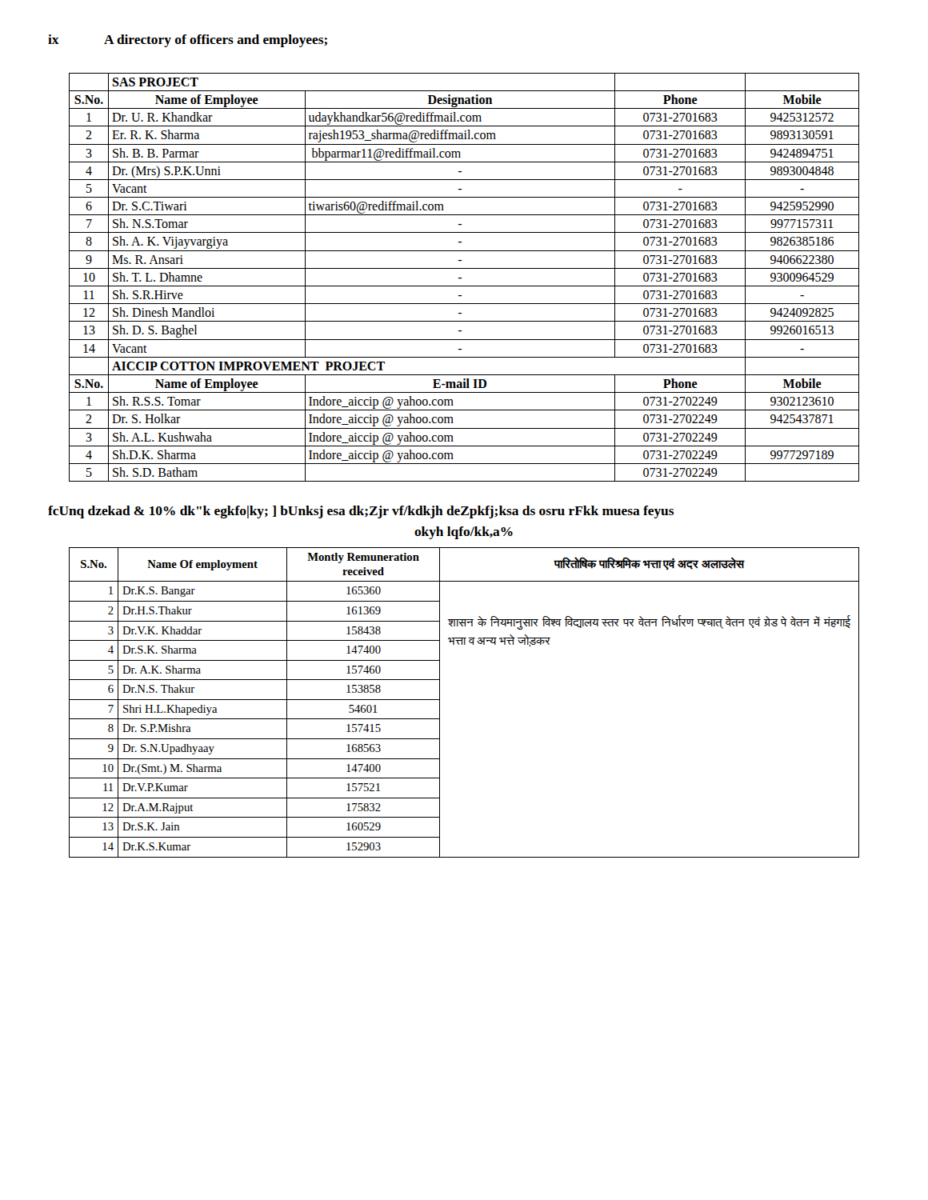ix A directory of officers and employees;
| | SAS PROJECT | | |
| S.No. | Name of Employee | Designation | Phone | Mobile |
| 1 | Dr. U. R. Khandkar | udaykhandkar56@rediffmail.com | 0731-2701683 | 9425312572 |
| 2 | Er. R. K. Sharma | rajesh1953_sharma@rediffmail.com | 0731-2701683 | 9893130591 |
| 3 | Sh. B. B. Parmar | bbparmar11@rediffmail.com | 0731-2701683 | 9424894751 |
| 4 | Dr. (Mrs) S.P.K.Unni | - | 0731-2701683 | 9893004848 |
| 5 | Vacant | - | - | - |
| 6 | Dr. S.C.Tiwari | tiwaris60@rediffmail.com | 0731-2701683 | 9425952990 |
| 7 | Sh. N.S.Tomar | - | 0731-2701683 | 9977157311 |
| 8 | Sh. A. K. Vijayvargiya | - | 0731-2701683 | 9826385186 |
| 9 | Ms. R. Ansari | - | 0731-2701683 | 9406622380 |
| 10 | Sh. T. L. Dhamne | - | 0731-2701683 | 9300964529 |
| 11 | Sh. S.R.Hirve | - | 0731-2701683 | - |
| 12 | Sh. Dinesh Mandloi | - | 0731-2701683 | 9424092825 |
| 13 | Sh. D. S. Baghel | - | 0731-2701683 | 9926016513 |
| 14 | Vacant | - | 0731-2701683 | - |
| | AICCIP COTTON IMPROVEMENT PROJECT | |
| S.No. | Name of Employee | E-mail ID | Phone | Mobile |
| 1 | Sh. R.S.S. Tomar | Indore_aiccip @ yahoo.com | 0731-2702249 | 9302123610 |
| 2 | Dr. S. Holkar | Indore_aiccip @ yahoo.com | 0731-2702249 | 9425437871 |
| 3 | Sh. A.L. Kushwaha | Indore_aiccip @ yahoo.com | 0731-2702249 | |
| 4 | Sh.D.K. Sharma | Indore_aiccip @ yahoo.com | 0731-2702249 | 9977297189 |
| 5 | Sh. S.D. Batham | | 0731-2702249 | |
fcUnq dzekad & 10% dk"k egkfo|ky; ] bUnksj esa dk;Zjr vf/kdkjh deZpkfj;ksa ds osru rFkk muesa feyus
okyh lqfo/kk,a%
| S.No. | Name Of employment | Montly Remuneration received | पारितोषिक पारिश्रमिक भत्ता एवं अदर अलाउलेस |
| --- | --- | --- | --- |
| 1 | Dr.K.S. Bangar | 165360 | शासन के नियमानुसार विश्व विद्यालय स्तर पर वेतन निर्धारण प्श्चात् वेतन एवं ग्रेड पे वेतन में मंहगाई भत्ता व अन्य भत्ते जोड़कर |
| 2 | Dr.H.S.Thakur | 161369 |
| 3 | Dr.V.K. Khaddar | 158438 |
| 4 | Dr.S.K. Sharma | 147400 |
| 5 | Dr. A.K. Sharma | 157460 |
| 6 | Dr.N.S. Thakur | 153858 |
| 7 | Shri H.L.Khapediya | 54601 |
| 8 | Dr. S.P.Mishra | 157415 |
| 9 | Dr. S.N.Upadhyaay | 168563 |
| 10 | Dr.(Smt.) M. Sharma | 147400 |
| 11 | Dr.V.P.Kumar | 157521 |
| 12 | Dr.A.M.Rajput | 175832 |
| 13 | Dr.S.K. Jain | 160529 |
| 14 | Dr.K.S.Kumar | 152903 |